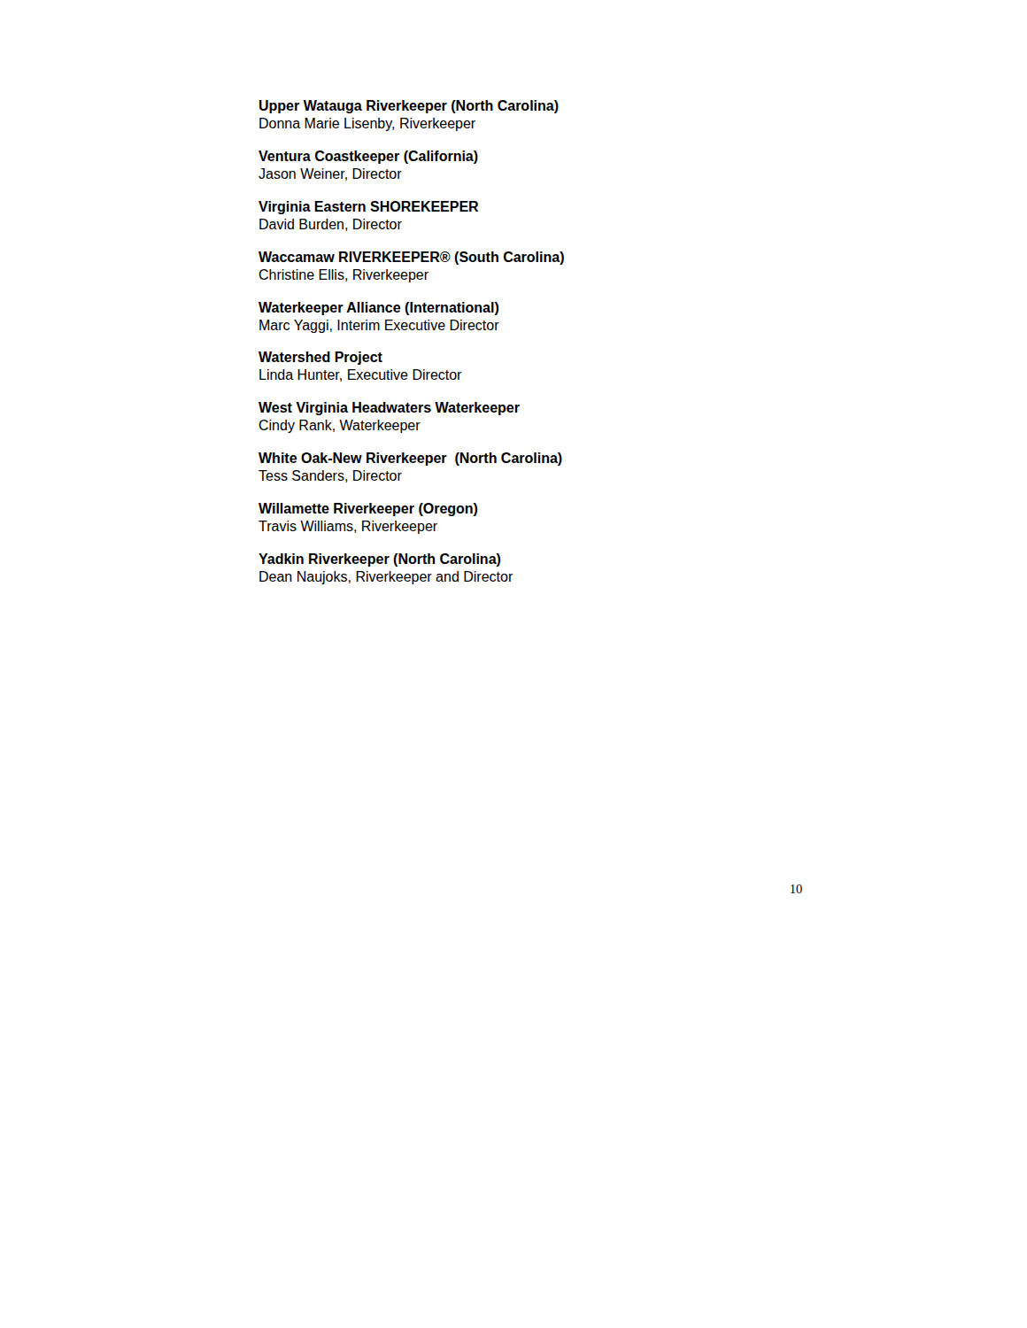Upper Watauga Riverkeeper (North Carolina)
Donna Marie Lisenby, Riverkeeper
Ventura Coastkeeper (California)
Jason Weiner, Director
Virginia Eastern SHOREKEEPER
David Burden, Director
Waccamaw RIVERKEEPER® (South Carolina)
Christine Ellis, Riverkeeper
Waterkeeper Alliance (International)
Marc Yaggi, Interim Executive Director
Watershed Project
Linda Hunter, Executive Director
West Virginia Headwaters Waterkeeper
Cindy Rank, Waterkeeper
White Oak-New Riverkeeper (North Carolina)
Tess Sanders, Director
Willamette Riverkeeper (Oregon)
Travis Williams, Riverkeeper
Yadkin Riverkeeper (North Carolina)
Dean Naujoks, Riverkeeper and Director
10